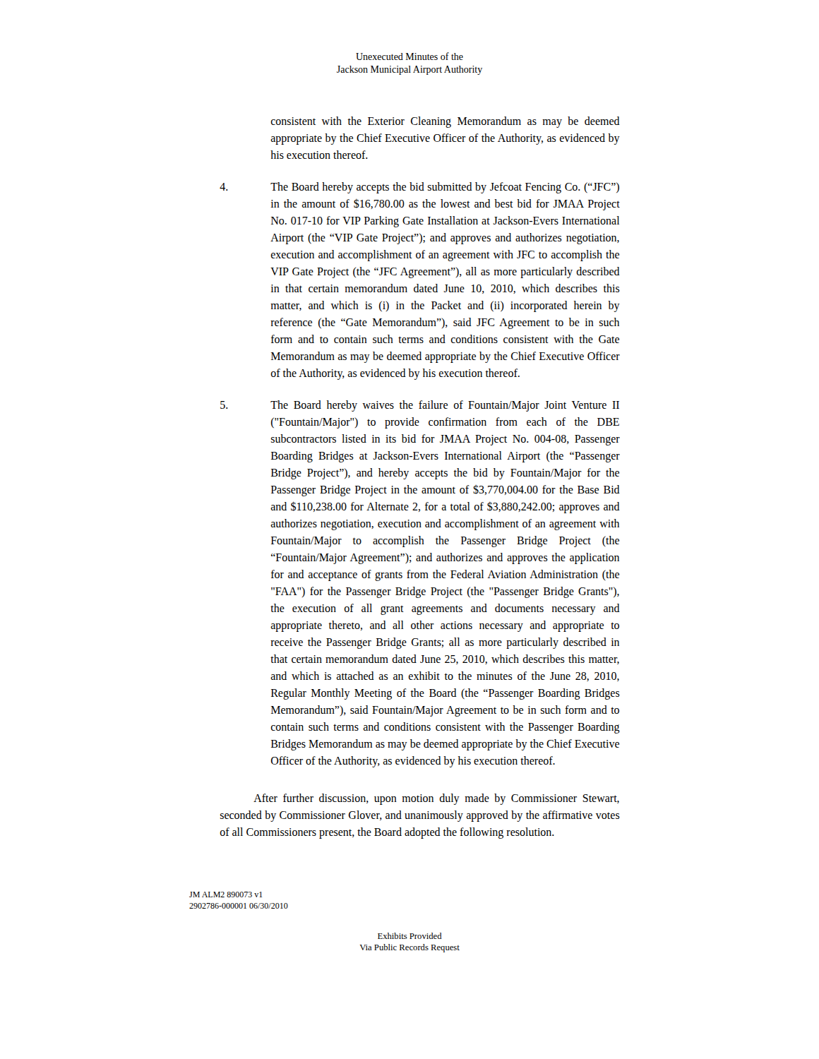Unexecuted Minutes of the
Jackson Municipal Airport Authority
consistent with the Exterior Cleaning Memorandum as may be deemed appropriate by the Chief Executive Officer of the Authority, as evidenced by his execution thereof.
4. The Board hereby accepts the bid submitted by Jefcoat Fencing Co. (“JFC”) in the amount of $16,780.00 as the lowest and best bid for JMAA Project No. 017-10 for VIP Parking Gate Installation at Jackson-Evers International Airport (the “VIP Gate Project”); and approves and authorizes negotiation, execution and accomplishment of an agreement with JFC to accomplish the VIP Gate Project (the “JFC Agreement”), all as more particularly described in that certain memorandum dated June 10, 2010, which describes this matter, and which is (i) in the Packet and (ii) incorporated herein by reference (the “Gate Memorandum”), said JFC Agreement to be in such form and to contain such terms and conditions consistent with the Gate Memorandum as may be deemed appropriate by the Chief Executive Officer of the Authority, as evidenced by his execution thereof.
5. The Board hereby waives the failure of Fountain/Major Joint Venture II ("Fountain/Major") to provide confirmation from each of the DBE subcontractors listed in its bid for JMAA Project No. 004-08, Passenger Boarding Bridges at Jackson-Evers International Airport (the “Passenger Bridge Project”), and hereby accepts the bid by Fountain/Major for the Passenger Bridge Project in the amount of $3,770,004.00 for the Base Bid and $110,238.00 for Alternate 2, for a total of $3,880,242.00; approves and authorizes negotiation, execution and accomplishment of an agreement with Fountain/Major to accomplish the Passenger Bridge Project (the “Fountain/Major Agreement”); and authorizes and approves the application for and acceptance of grants from the Federal Aviation Administration (the "FAA") for the Passenger Bridge Project (the "Passenger Bridge Grants"), the execution of all grant agreements and documents necessary and appropriate thereto, and all other actions necessary and appropriate to receive the Passenger Bridge Grants; all as more particularly described in that certain memorandum dated June 25, 2010, which describes this matter, and which is attached as an exhibit to the minutes of the June 28, 2010, Regular Monthly Meeting of the Board (the “Passenger Boarding Bridges Memorandum”), said Fountain/Major Agreement to be in such form and to contain such terms and conditions consistent with the Passenger Boarding Bridges Memorandum as may be deemed appropriate by the Chief Executive Officer of the Authority, as evidenced by his execution thereof.
After further discussion, upon motion duly made by Commissioner Stewart, seconded by Commissioner Glover, and unanimously approved by the affirmative votes of all Commissioners present, the Board adopted the following resolution.
JM ALM2 890073 v1
2902786-000001 06/30/2010
Exhibits Provided
Via Public Records Request